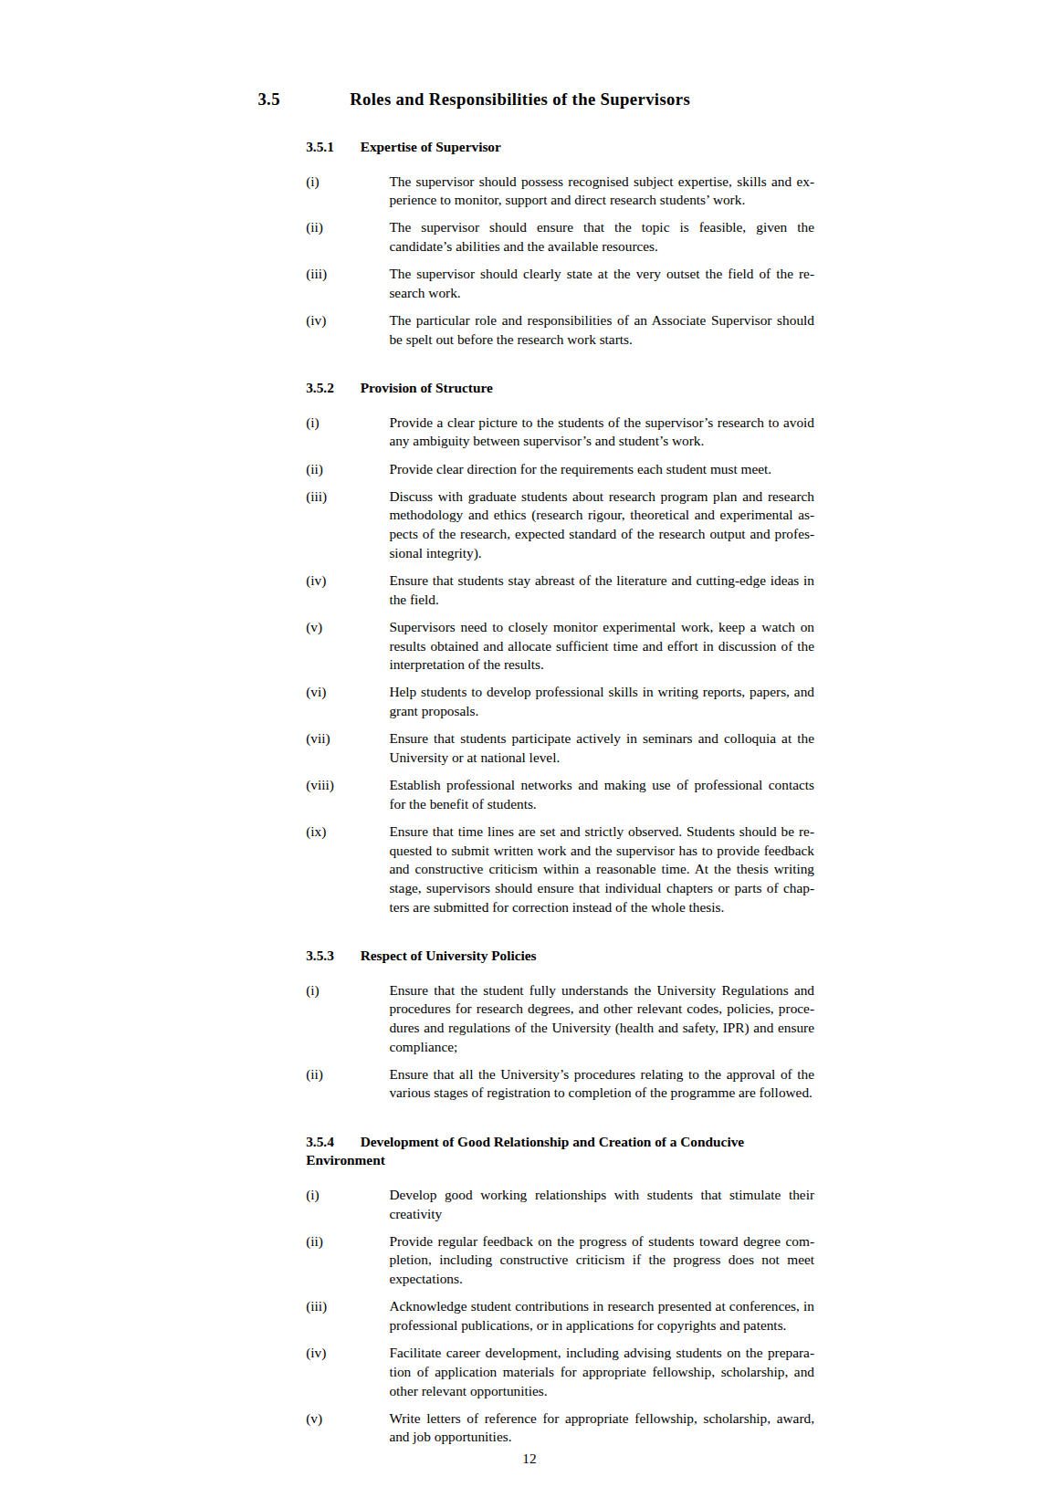3.5 Roles and Responsibilities of the Supervisors
3.5.1 Expertise of Supervisor
| (i) | The supervisor should possess recognised subject expertise, skills and experience to monitor, support and direct research students’ work. |
| (ii) | The supervisor should ensure that the topic is feasible, given the candidate’s abilities and the available resources. |
| (iii) | The supervisor should clearly state at the very outset the field of the research work. |
| (iv) | The particular role and responsibilities of an Associate Supervisor should be spelt out before the research work starts. |
3.5.2 Provision of Structure
| (i) | Provide a clear picture to the students of the supervisor’s research to avoid any ambiguity between supervisor’s and student’s work. |
| (ii) | Provide clear direction for the requirements each student must meet. |
| (iii) | Discuss with graduate students about research program plan and research methodology and ethics (research rigour, theoretical and experimental aspects of the research, expected standard of the research output and professional integrity). |
| (iv) | Ensure that students stay abreast of the literature and cutting-edge ideas in the field. |
| (v) | Supervisors need to closely monitor experimental work, keep a watch on results obtained and allocate sufficient time and effort in discussion of the interpretation of the results. |
| (vi) | Help students to develop professional skills in writing reports, papers, and grant proposals. |
| (vii) | Ensure that students participate actively in seminars and colloquia at the University or at national level. |
| (viii) | Establish professional networks and making use of professional contacts for the benefit of students. |
| (ix) | Ensure that time lines are set and strictly observed. Students should be requested to submit written work and the supervisor has to provide feedback and constructive criticism within a reasonable time. At the thesis writing stage, supervisors should ensure that individual chapters or parts of chapters are submitted for correction instead of the whole thesis. |
3.5.3 Respect of University Policies
| (i) | Ensure that the student fully understands the University Regulations and procedures for research degrees, and other relevant codes, policies, procedures and regulations of the University (health and safety, IPR) and ensure compliance; |
| (ii) | Ensure that all the University’s procedures relating to the approval of the various stages of registration to completion of the programme are followed. |
3.5.4 Development of Good Relationship and Creation of a Conducive Environment
| (i) | Develop good working relationships with students that stimulate their creativity |
| (ii) | Provide regular feedback on the progress of students toward degree completion, including constructive criticism if the progress does not meet expectations. |
| (iii) | Acknowledge student contributions in research presented at conferences, in professional publications, or in applications for copyrights and patents. |
| (iv) | Facilitate career development, including advising students on the preparation of application materials for appropriate fellowship, scholarship, and other relevant opportunities. |
| (v) | Write letters of reference for appropriate fellowship, scholarship, award, and job opportunities. |
12